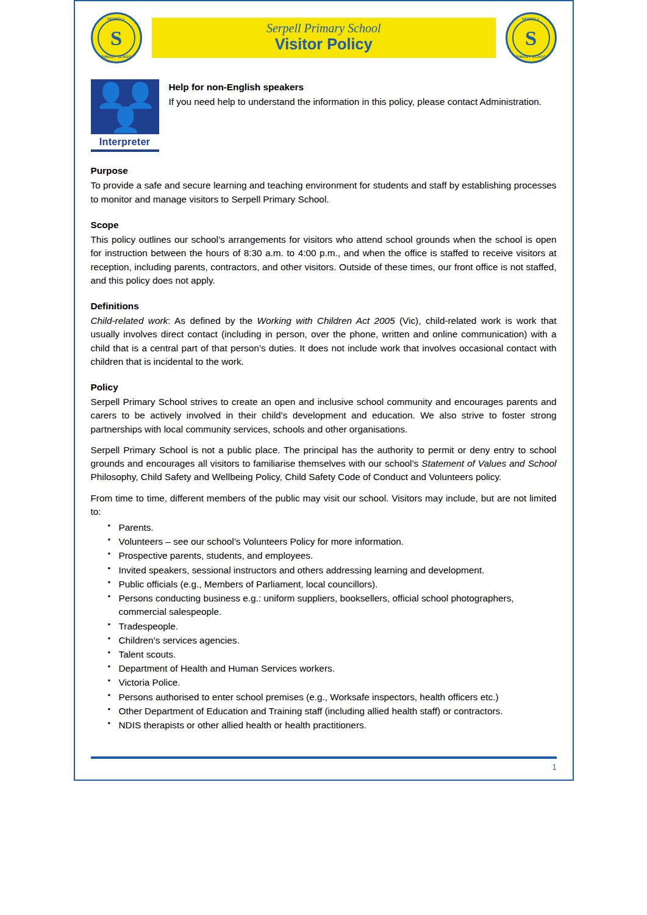Serpell
S
Primary School
Serpell Primary School
Visitor Policy
Serpell
S
Primary School
👤👤👤
Interpreter
Help for non-English speakers If you need help to understand the information in this policy, please contact Administration.
Purpose
To provide a safe and secure learning and teaching environment for students and staff by establishing processes to monitor and manage visitors to Serpell Primary School.
Scope
This policy outlines our school’s arrangements for visitors who attend school grounds when the school is open for instruction between the hours of 8:30 a.m. to 4:00 p.m., and when the office is staffed to receive visitors at reception, including parents, contractors, and other visitors. Outside of these times, our front office is not staffed, and this policy does not apply.
Definitions
Child-related work: As defined by the Working with Children Act 2005 (Vic), child-related work is work that usually involves direct contact (including in person, over the phone, written and online communication) with a child that is a central part of that person’s duties. It does not include work that involves occasional contact with children that is incidental to the work.
Policy
Serpell Primary School strives to create an open and inclusive school community and encourages parents and carers to be actively involved in their child’s development and education. We also strive to foster strong partnerships with local community services, schools and other organisations.
Serpell Primary School is not a public place. The principal has the authority to permit or deny entry to school grounds and encourages all visitors to familiarise themselves with our school’s Statement of Values and School Philosophy, Child Safety and Wellbeing Policy, Child Safety Code of Conduct and Volunteers policy.
From time to time, different members of the public may visit our school. Visitors may include, but are not limited to:
Parents.
Volunteers – see our school’s Volunteers Policy for more information.
Prospective parents, students, and employees.
Invited speakers, sessional instructors and others addressing learning and development.
Public officials (e.g., Members of Parliament, local councillors).
Persons conducting business e.g.: uniform suppliers, booksellers, official school photographers, commercial salespeople.
Tradespeople.
Children’s services agencies.
Talent scouts.
Department of Health and Human Services workers.
Victoria Police.
Persons authorised to enter school premises (e.g., Worksafe inspectors, health officers etc.)
Other Department of Education and Training staff (including allied health staff) or contractors.
NDIS therapists or other allied health or health practitioners.
1